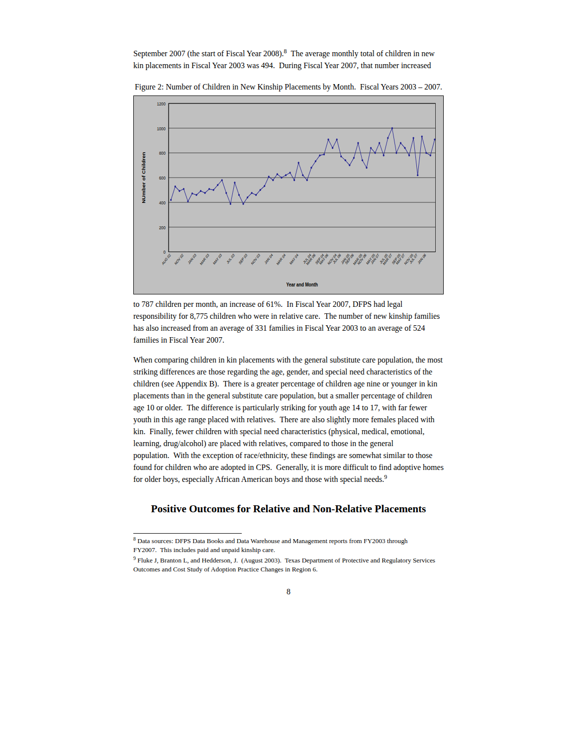September 2007 (the start of Fiscal Year 2008).8 The average monthly total of children in new kin placements in Fiscal Year 2003 was 494. During Fiscal Year 2007, that number increased
Figure 2: Number of Children in New Kinship Placements by Month. Fiscal Years 2003 – 2007.
1200 1000 800 600 400 200 0 NUmber of Children AUG 02 NOV 02 JAN 03 MAR 03 MAY 03 JUL 03 SEP 03 NOV 03 JAN 04 MAR 04 MAY 04 JUL 04 SEP 04 NOV 04 JAN 05 MAR 05 MAY 05 JUL 05 SEP 05 NOV 05 JAN 06 MAR 06 MAY 06 JUL 06 SEP 06 NOV 06 JAN 07 MAR 07 MAY 07 JUL 07 Year and Month
to 787 children per month, an increase of 61%. In Fiscal Year 2007, DFPS had legal responsibility for 8,775 children who were in relative care. The number of new kinship families has also increased from an average of 331 families in Fiscal Year 2003 to an average of 524 families in Fiscal Year 2007.
When comparing children in kin placements with the general substitute care population, the most striking differences are those regarding the age, gender, and special need characteristics of the children (see Appendix B). There is a greater percentage of children age nine or younger in kin placements than in the general substitute care population, but a smaller percentage of children age 10 or older. The difference is particularly striking for youth age 14 to 17, with far fewer youth in this age range placed with relatives. There are also slightly more females placed with kin. Finally, fewer children with special need characteristics (physical, medical, emotional, learning, drug/alcohol) are placed with relatives, compared to those in the general population. With the exception of race/ethnicity, these findings are somewhat similar to those found for children who are adopted in CPS. Generally, it is more difficult to find adoptive homes for older boys, especially African American boys and those with special needs.9
Positive Outcomes for Relative and Non-Relative Placements
8 Data sources: DFPS Data Books and Data Warehouse and Management reports from FY2003 through FY2007. This includes paid and unpaid kinship care.
9 Fluke J, Branton L, and Hedderson, J. (August 2003). Texas Department of Protective and Regulatory Services Outcomes and Cost Study of Adoption Practice Changes in Region 6.
8